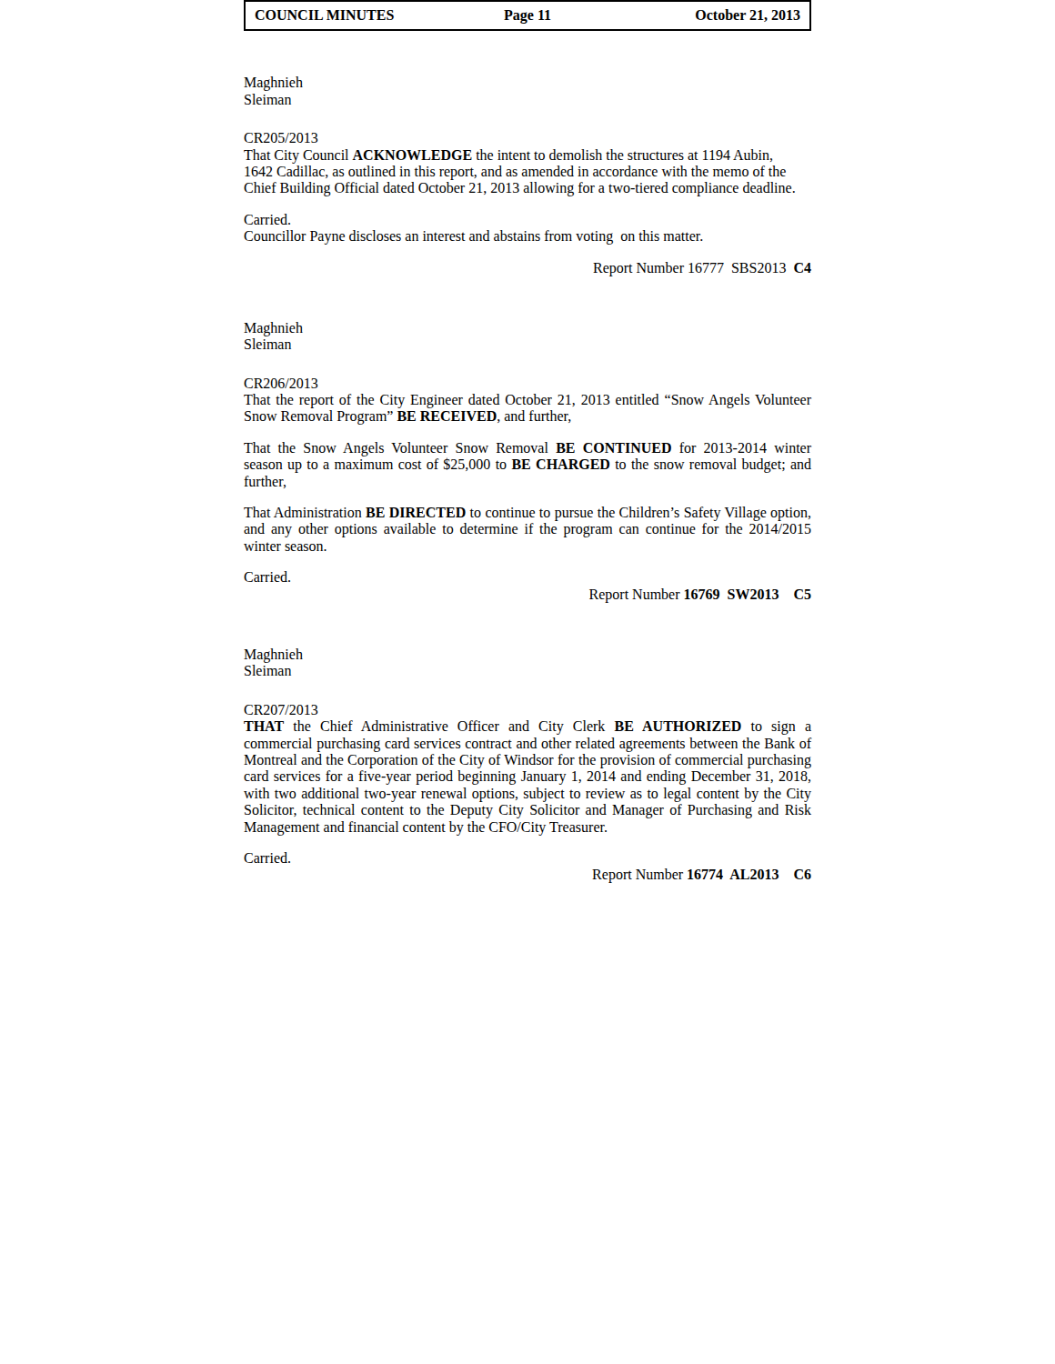COUNCIL MINUTES Page 11 October 21, 2013
Maghnieh
Sleiman
CR205/2013
That City Council ACKNOWLEDGE the intent to demolish the structures at 1194 Aubin,
1642 Cadillac, as outlined in this report, and as amended in accordance with the memo of the
Chief Building Official dated October 21, 2013 allowing for a two-tiered compliance deadline.
Carried.
Councillor Payne discloses an interest and abstains from voting on this matter.
Report Number 16777 SBS2013 C4
Maghnieh
Sleiman
CR206/2013
That the report of the City Engineer dated October 21, 2013 entitled “Snow Angels Volunteer Snow Removal Program” BE RECEIVED, and further,
That the Snow Angels Volunteer Snow Removal BE CONTINUED for 2013-2014 winter season up to a maximum cost of $25,000 to BE CHARGED to the snow removal budget; and further,
That Administration BE DIRECTED to continue to pursue the Children’s Safety Village option, and any other options available to determine if the program can continue for the 2014/2015 winter season.
Carried.
Report Number 16769 SW2013 C5
Maghnieh
Sleiman
CR207/2013
THAT the Chief Administrative Officer and City Clerk BE AUTHORIZED to sign a commercial purchasing card services contract and other related agreements between the Bank of Montreal and the Corporation of the City of Windsor for the provision of commercial purchasing card services for a five-year period beginning January 1, 2014 and ending December 31, 2018, with two additional two-year renewal options, subject to review as to legal content by the City Solicitor, technical content to the Deputy City Solicitor and Manager of Purchasing and Risk Management and financial content by the CFO/City Treasurer.
Carried.
Report Number 16774 AL2013 C6